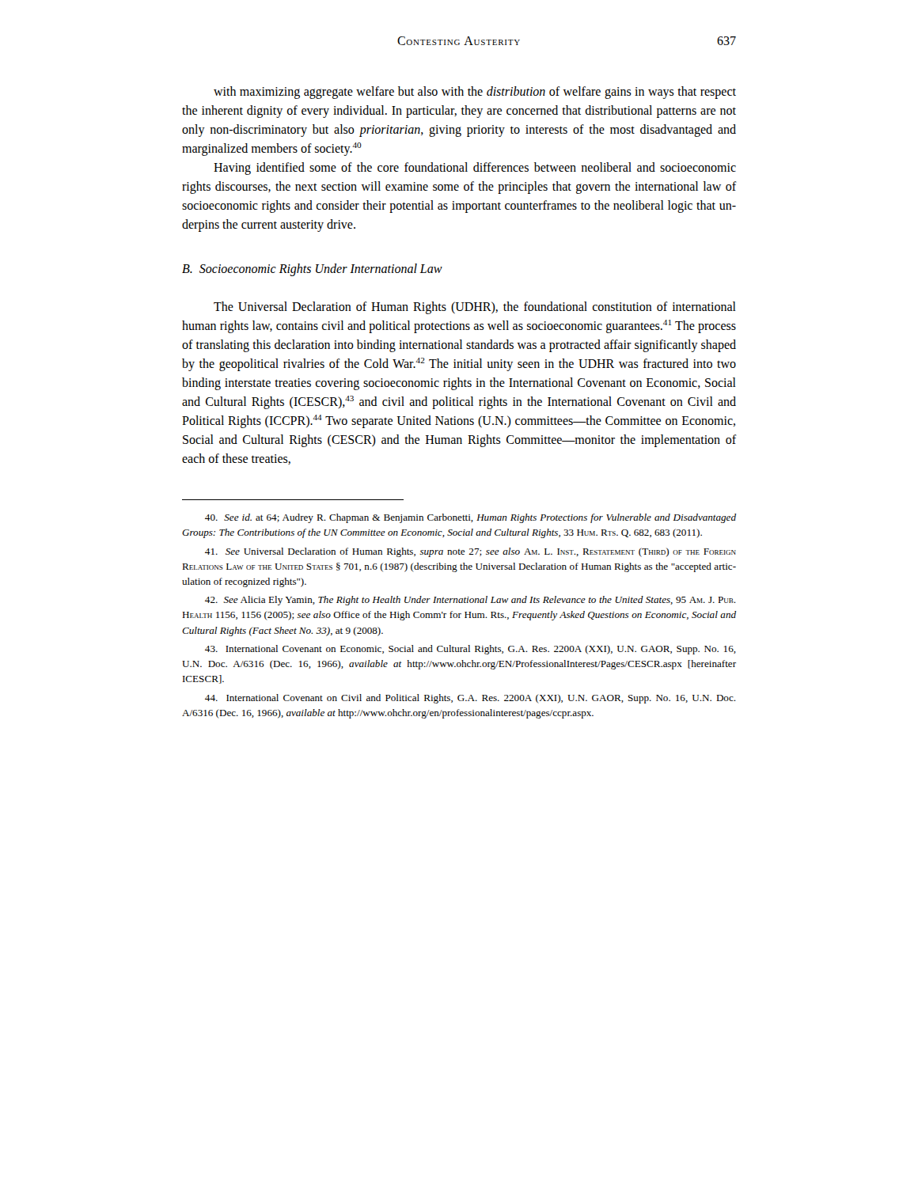Contesting Austerity 637
with maximizing aggregate welfare but also with the distribution of welfare gains in ways that respect the inherent dignity of every individual. In particular, they are concerned that distributional patterns are not only non-discriminatory but also prioritarian, giving priority to interests of the most disadvantaged and marginalized members of society.40
Having identified some of the core foundational differences between neoliberal and socioeconomic rights discourses, the next section will examine some of the principles that govern the international law of socioeconomic rights and consider their potential as important counterframes to the neoliberal logic that underpins the current austerity drive.
B. Socioeconomic Rights Under International Law
The Universal Declaration of Human Rights (UDHR), the foundational constitution of international human rights law, contains civil and political protections as well as socioeconomic guarantees.41 The process of translating this declaration into binding international standards was a protracted affair significantly shaped by the geopolitical rivalries of the Cold War.42 The initial unity seen in the UDHR was fractured into two binding interstate treaties covering socioeconomic rights in the International Covenant on Economic, Social and Cultural Rights (ICESCR),43 and civil and political rights in the International Covenant on Civil and Political Rights (ICCPR).44 Two separate United Nations (U.N.) committees—the Committee on Economic, Social and Cultural Rights (CESCR) and the Human Rights Committee—monitor the implementation of each of these treaties,
40. See id. at 64; Audrey R. Chapman & Benjamin Carbonetti, Human Rights Protections for Vulnerable and Disadvantaged Groups: The Contributions of the UN Committee on Economic, Social and Cultural Rights, 33 Hum. Rts. Q. 682, 683 (2011).
41. See Universal Declaration of Human Rights, supra note 27; see also Am. L. Inst., Restatement (Third) of the Foreign Relations Law of the United States § 701, n.6 (1987) (describing the Universal Declaration of Human Rights as the "accepted articulation of recognized rights").
42. See Alicia Ely Yamin, The Right to Health Under International Law and Its Relevance to the United States, 95 Am. J. Pub. Health 1156, 1156 (2005); see also Office of the High Comm'r for Hum. Rts., Frequently Asked Questions on Economic, Social and Cultural Rights (Fact Sheet No. 33), at 9 (2008).
43. International Covenant on Economic, Social and Cultural Rights, G.A. Res. 2200A (XXI), U.N. GAOR, Supp. No. 16, U.N. Doc. A/6316 (Dec. 16, 1966), available at http://www.ohchr.org/EN/ProfessionalInterest/Pages/CESCR.aspx [hereinafter ICESCR].
44. International Covenant on Civil and Political Rights, G.A. Res. 2200A (XXI), U.N. GAOR, Supp. No. 16, U.N. Doc. A/6316 (Dec. 16, 1966), available at http://www.ohchr.org/en/professionalinterest/pages/ccpr.aspx.